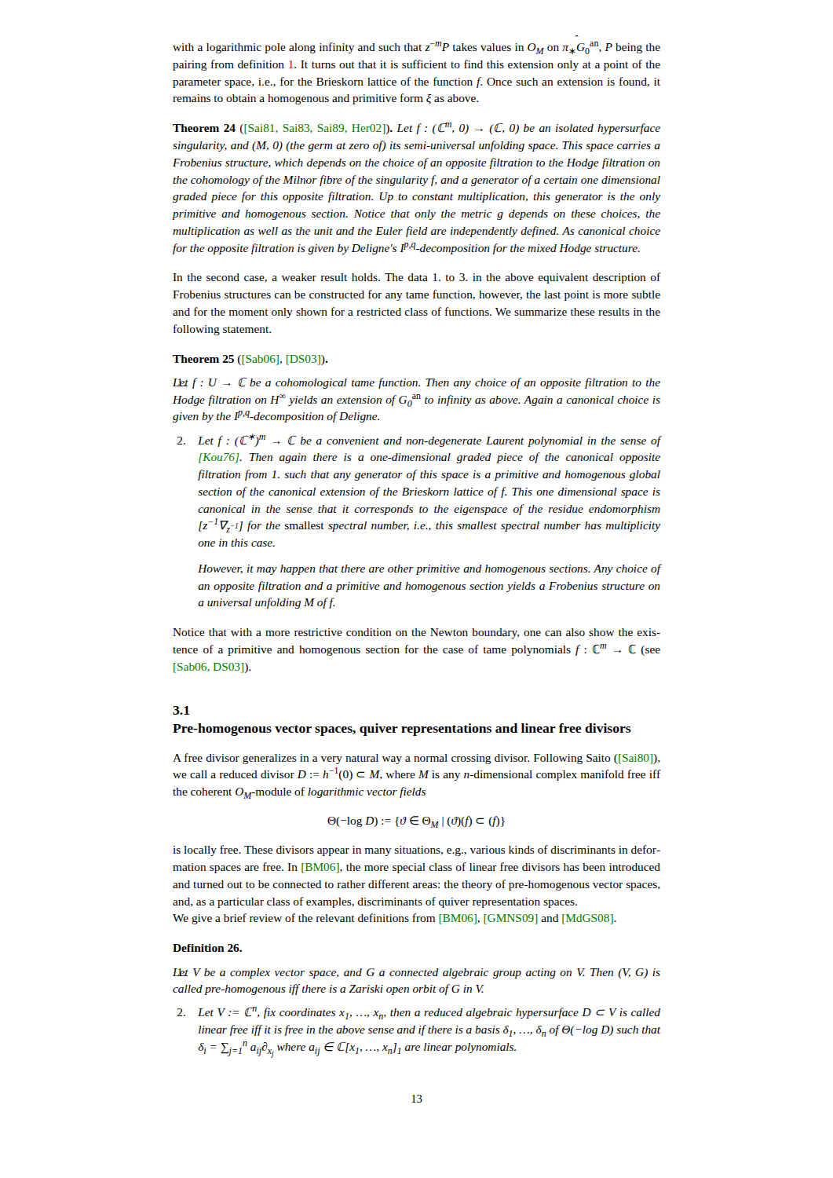with a logarithmic pole along infinity and such that z−mP takes values in OM on π∗̂G0an, P being the pairing from definition 1. It turns out that it is sufficient to find this extension only at a point of the parameter space, i.e., for the Brieskorn lattice of the function f. Once such an extension is found, it remains to obtain a homogenous and primitive form ξ as above.
Theorem 24 ([Sai81, Sai83, Sai89, Her02]). Let f : (ℂm, 0) → (ℂ, 0) be an isolated hypersurface singularity, and (M, 0) (the germ at zero of) its semi-universal unfolding space. This space carries a Frobenius structure, which depends on the choice of an opposite filtration to the Hodge filtration on the cohomology of the Milnor fibre of the singularity f, and a generator of a certain one dimensional graded piece for this opposite filtration. Up to constant multiplication, this generator is the only primitive and homogenous section. Notice that only the metric g depends on these choices, the multiplication as well as the unit and the Euler field are independently defined. As canonical choice for the opposite filtration is given by Deligne's Ip,q-decomposition for the mixed Hodge structure.
In the second case, a weaker result holds. The data 1. to 3. in the above equivalent description of Frobenius structures can be constructed for any tame function, however, the last point is more subtle and for the moment only shown for a restricted class of functions. We summarize these results in the following statement.
Theorem 25 ([Sab06], [DS03]).
1. Let f : U → ℂ be a cohomological tame function. Then any choice of an opposite filtration to the Hodge filtration on H∞ yields an extension of G0an to infinity as above. Again a canonical choice is given by the Ip,q-decomposition of Deligne.
2. Let f : (ℂ∗)m → ℂ be a convenient and non-degenerate Laurent polynomial in the sense of [Kou76]. Then again there is a one-dimensional graded piece of the canonical opposite filtration from 1. such that any generator of this space is a primitive and homogenous global section of the canonical extension of the Brieskorn lattice of f. This one dimensional space is canonical in the sense that it corresponds to the eigenspace of the residue endomorphism [z−1∇z−1] for the smallest spectral number, i.e., this smallest spectral number has multiplicity one in this case.
However, it may happen that there are other primitive and homogenous sections. Any choice of an opposite filtration and a primitive and homogenous section yields a Frobenius structure on a universal unfolding M of f.
Notice that with a more restrictive condition on the Newton boundary, one can also show the existence of a primitive and homogenous section for the case of tame polynomials f : ℂm → ℂ (see [Sab06, DS03]).
3.1 Pre-homogenous vector spaces, quiver representations and linear free divisors
A free divisor generalizes in a very natural way a normal crossing divisor. Following Saito ([Sai80]), we call a reduced divisor D := h−1(0) ⊂ M, where M is any n-dimensional complex manifold free iff the coherent OM-module of logarithmic vector fields
Θ(−log D) := {ϑ ∈ ΘM | (ϑ)(f) ⊂ (f)}
is locally free. These divisors appear in many situations, e.g., various kinds of discriminants in deformation spaces are free. In [BM06], the more special class of linear free divisors has been introduced and turned out to be connected to rather different areas: the theory of pre-homogenous vector spaces, and, as a particular class of examples, discriminants of quiver representation spaces.
We give a brief review of the relevant definitions from [BM06], [GMNS09] and [MdGS08].
Definition 26.
1. Let V be a complex vector space, and G a connected algebraic group acting on V. Then (V, G) is called pre-homogenous iff there is a Zariski open orbit of G in V.
2. Let V := ℂn, fix coordinates x1, …, xn, then a reduced algebraic hypersurface D ⊂ V is called linear free iff it is free in the above sense and if there is a basis δ1, …, δn of Θ(−log D) such that δi = ∑j=1n aij∂xj where aij ∈ ℂ[x1, …, xn]1 are linear polynomials.
13